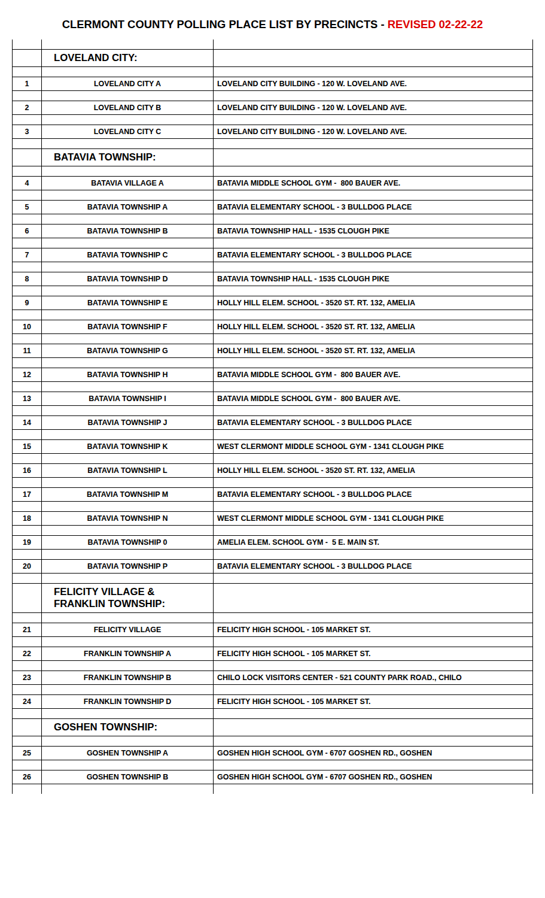CLERMONT COUNTY POLLING PLACE LIST BY PRECINCTS - REVISED 02-22-22
| | LOVELAND CITY: | |
| 1 | LOVELAND CITY A | LOVELAND CITY BUILDING - 120 W. LOVELAND AVE. |
| 2 | LOVELAND CITY B | LOVELAND CITY BUILDING - 120 W. LOVELAND AVE. |
| 3 | LOVELAND CITY C | LOVELAND CITY BUILDING - 120 W. LOVELAND AVE. |
| | BATAVIA TOWNSHIP: | |
| 4 | BATAVIA VILLAGE A | BATAVIA MIDDLE SCHOOL GYM - 800 BAUER AVE. |
| 5 | BATAVIA TOWNSHIP A | BATAVIA ELEMENTARY SCHOOL - 3 BULLDOG PLACE |
| 6 | BATAVIA TOWNSHIP B | BATAVIA TOWNSHIP HALL - 1535 CLOUGH PIKE |
| 7 | BATAVIA TOWNSHIP C | BATAVIA ELEMENTARY SCHOOL - 3 BULLDOG PLACE |
| 8 | BATAVIA TOWNSHIP D | BATAVIA TOWNSHIP HALL - 1535 CLOUGH PIKE |
| 9 | BATAVIA TOWNSHIP E | HOLLY HILL ELEM. SCHOOL - 3520 ST. RT. 132, AMELIA |
| 10 | BATAVIA TOWNSHIP F | HOLLY HILL ELEM. SCHOOL - 3520 ST. RT. 132, AMELIA |
| 11 | BATAVIA TOWNSHIP G | HOLLY HILL ELEM. SCHOOL - 3520 ST. RT. 132, AMELIA |
| 12 | BATAVIA TOWNSHIP H | BATAVIA MIDDLE SCHOOL GYM - 800 BAUER AVE. |
| 13 | BATAVIA TOWNSHIP I | BATAVIA MIDDLE SCHOOL GYM - 800 BAUER AVE. |
| 14 | BATAVIA TOWNSHIP J | BATAVIA ELEMENTARY SCHOOL - 3 BULLDOG PLACE |
| 15 | BATAVIA TOWNSHIP K | WEST CLERMONT MIDDLE SCHOOL GYM - 1341 CLOUGH PIKE |
| 16 | BATAVIA TOWNSHIP L | HOLLY HILL ELEM. SCHOOL - 3520 ST. RT. 132, AMELIA |
| 17 | BATAVIA TOWNSHIP M | BATAVIA ELEMENTARY SCHOOL - 3 BULLDOG PLACE |
| 18 | BATAVIA TOWNSHIP N | WEST CLERMONT MIDDLE SCHOOL GYM - 1341 CLOUGH PIKE |
| 19 | BATAVIA TOWNSHIP 0 | AMELIA ELEM. SCHOOL GYM - 5 E. MAIN ST. |
| 20 | BATAVIA TOWNSHIP P | BATAVIA ELEMENTARY SCHOOL - 3 BULLDOG PLACE |
| | FELICITY VILLAGE & FRANKLIN TOWNSHIP: | |
| 21 | FELICITY VILLAGE | FELICITY HIGH SCHOOL - 105 MARKET ST. |
| 22 | FRANKLIN TOWNSHIP A | FELICITY HIGH SCHOOL - 105 MARKET ST. |
| 23 | FRANKLIN TOWNSHIP B | CHILO LOCK VISITORS CENTER - 521 COUNTY PARK ROAD., CHILO |
| 24 | FRANKLIN TOWNSHIP D | FELICITY HIGH SCHOOL - 105 MARKET ST. |
| | GOSHEN TOWNSHIP: | |
| 25 | GOSHEN TOWNSHIP A | GOSHEN HIGH SCHOOL GYM - 6707 GOSHEN RD., GOSHEN |
| 26 | GOSHEN TOWNSHIP B | GOSHEN HIGH SCHOOL GYM - 6707 GOSHEN RD., GOSHEN |